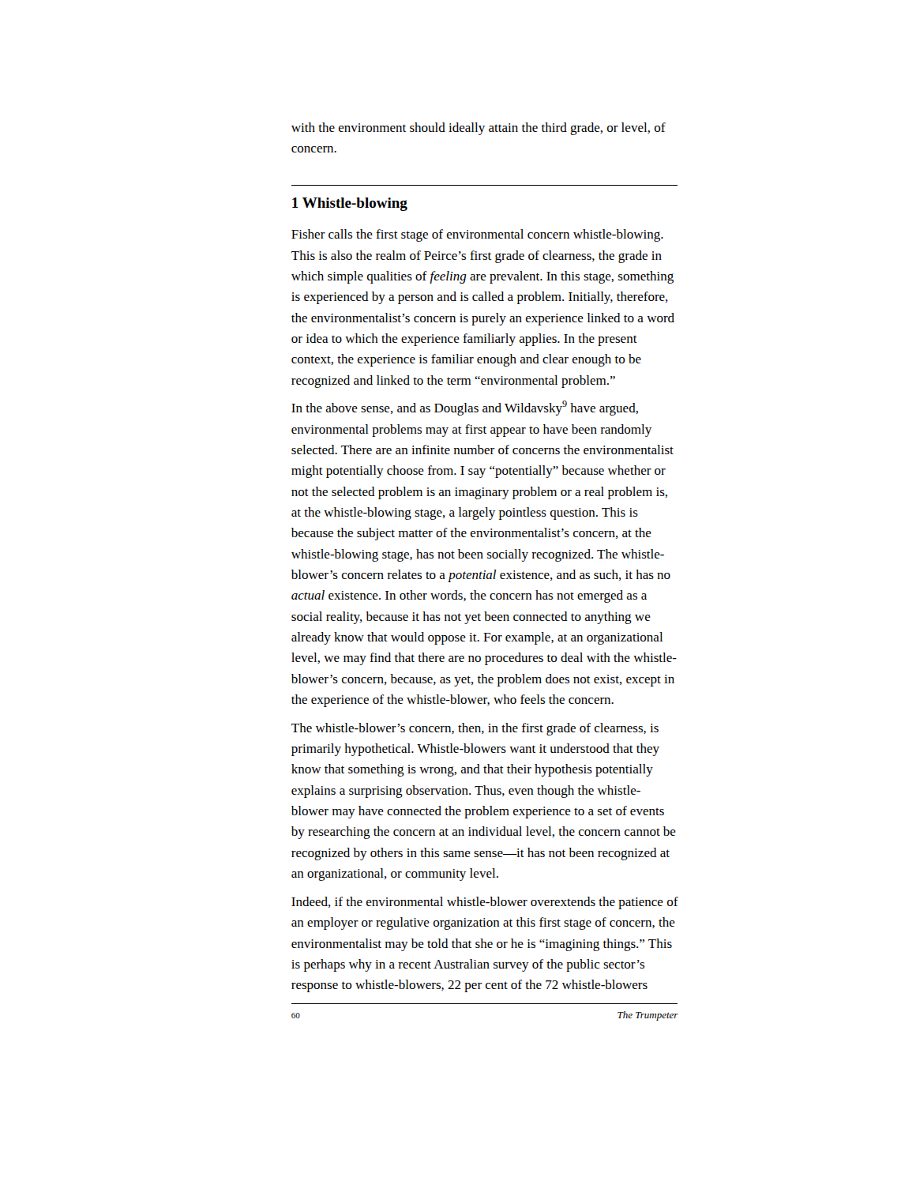with the environment should ideally attain the third grade, or level, of concern.
1 Whistle-blowing
Fisher calls the first stage of environmental concern whistle-blowing. This is also the realm of Peirce’s first grade of clearness, the grade in which simple qualities of feeling are prevalent. In this stage, something is experienced by a person and is called a problem. Initially, therefore, the environmentalist’s concern is purely an experience linked to a word or idea to which the experience familiarly applies. In the present context, the experience is familiar enough and clear enough to be recognized and linked to the term “environmental problem.”
In the above sense, and as Douglas and Wildavsky9 have argued, environmental problems may at first appear to have been randomly selected. There are an infinite number of concerns the environmentalist might potentially choose from. I say “potentially” because whether or not the selected problem is an imaginary problem or a real problem is, at the whistle-blowing stage, a largely pointless question. This is because the subject matter of the environmentalist’s concern, at the whistle-blowing stage, has not been socially recognized. The whistle-blower’s concern relates to a potential existence, and as such, it has no actual existence. In other words, the concern has not emerged as a social reality, because it has not yet been connected to anything we already know that would oppose it. For example, at an organizational level, we may find that there are no procedures to deal with the whistle-blower’s concern, because, as yet, the problem does not exist, except in the experience of the whistle-blower, who feels the concern.
The whistle-blower’s concern, then, in the first grade of clearness, is primarily hypothetical. Whistle-blowers want it understood that they know that something is wrong, and that their hypothesis potentially explains a surprising observation. Thus, even though the whistle-blower may have connected the problem experience to a set of events by researching the concern at an individual level, the concern cannot be recognized by others in this same sense—it has not been recognized at an organizational, or community level.
Indeed, if the environmental whistle-blower overextends the patience of an employer or regulative organization at this first stage of concern, the environmentalist may be told that she or he is “imagining things.” This is perhaps why in a recent Australian survey of the public sector’s response to whistle-blowers, 22 per cent of the 72 whistle-blowers
60 The Trumpeter